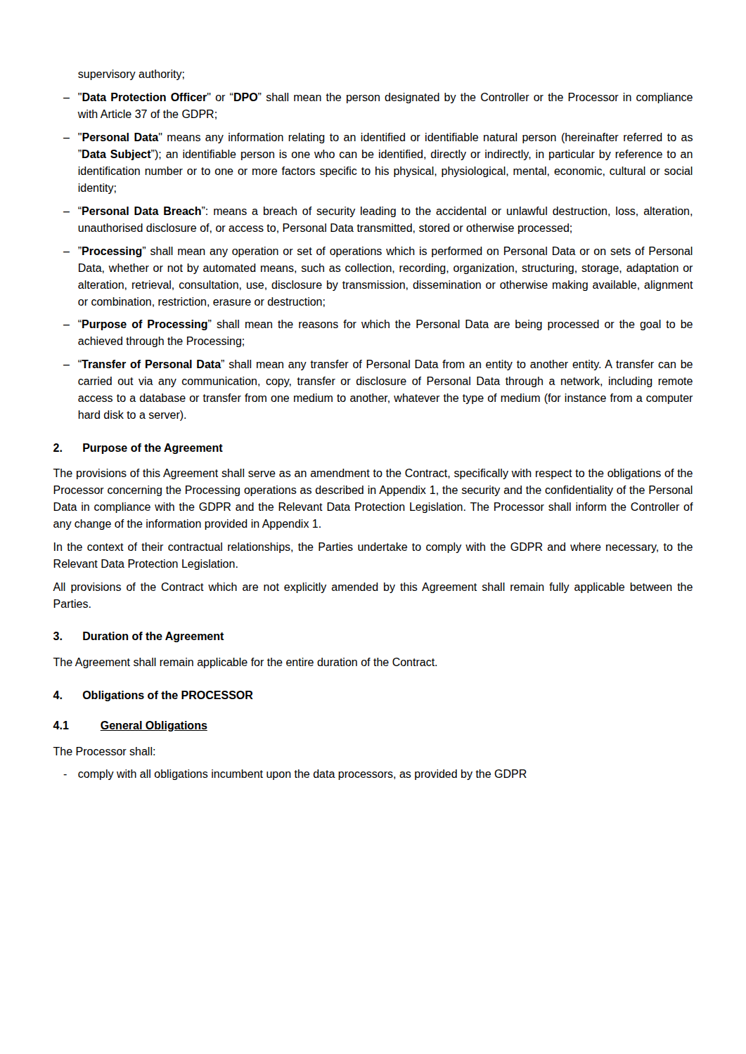supervisory authority;
"Data Protection Officer" or “DPO” shall mean the person designated by the Controller or the Processor in compliance with Article 37 of the GDPR;
"Personal Data" means any information relating to an identified or identifiable natural person (hereinafter referred to as ”Data Subject”); an identifiable person is one who can be identified, directly or indirectly, in particular by reference to an identification number or to one or more factors specific to his physical, physiological, mental, economic, cultural or social identity;
“Personal Data Breach”: means a breach of security leading to the accidental or unlawful destruction, loss, alteration, unauthorised disclosure of, or access to, Personal Data transmitted, stored or otherwise processed;
”Processing” shall mean any operation or set of operations which is performed on Personal Data or on sets of Personal Data, whether or not by automated means, such as collection, recording, organization, structuring, storage, adaptation or alteration, retrieval, consultation, use, disclosure by transmission, dissemination or otherwise making available, alignment or combination, restriction, erasure or destruction;
“Purpose of Processing” shall mean the reasons for which the Personal Data are being processed or the goal to be achieved through the Processing;
“Transfer of Personal Data” shall mean any transfer of Personal Data from an entity to another entity. A transfer can be carried out via any communication, copy, transfer or disclosure of Personal Data through a network, including remote access to a database or transfer from one medium to another, whatever the type of medium (for instance from a computer hard disk to a server).
2. Purpose of the Agreement
The provisions of this Agreement shall serve as an amendment to the Contract, specifically with respect to the obligations of the Processor concerning the Processing operations as described in Appendix 1, the security and the confidentiality of the Personal Data in compliance with the GDPR and the Relevant Data Protection Legislation. The Processor shall inform the Controller of any change of the information provided in Appendix 1.
In the context of their contractual relationships, the Parties undertake to comply with the GDPR and where necessary, to the Relevant Data Protection Legislation.
All provisions of the Contract which are not explicitly amended by this Agreement shall remain fully applicable between the Parties.
3. Duration of the Agreement
The Agreement shall remain applicable for the entire duration of the Contract.
4. Obligations of the PROCESSOR
4.1 General Obligations
The Processor shall:
comply with all obligations incumbent upon the data processors, as provided by the GDPR